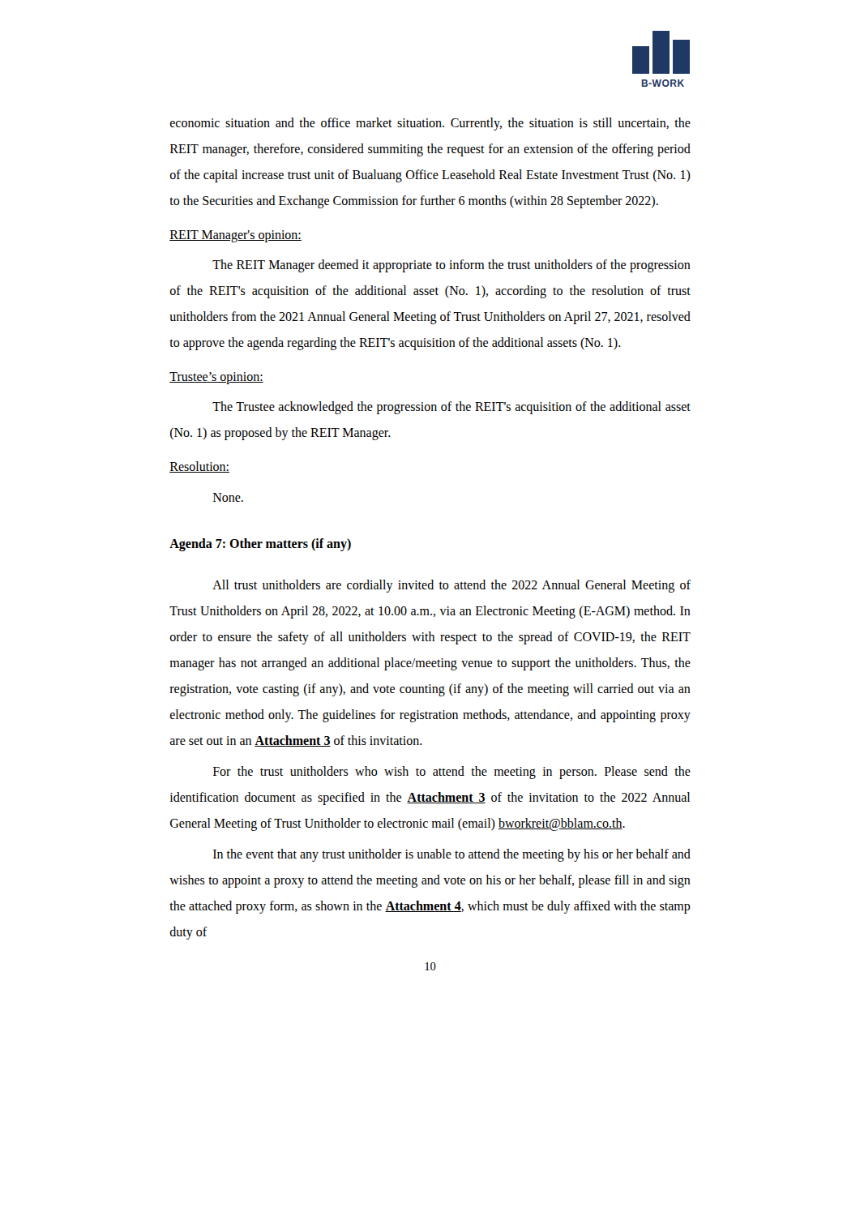B-WORK
economic situation and the office market situation. Currently, the situation is still uncertain, the REIT manager, therefore, considered summiting the request for an extension of the offering period of the capital increase trust unit of Bualuang Office Leasehold Real Estate Investment Trust (No. 1) to the Securities and Exchange Commission for further 6 months (within 28 September 2022).
REIT Manager's opinion:
The REIT Manager deemed it appropriate to inform the trust unitholders of the progression of the REIT's acquisition of the additional asset (No. 1), according to the resolution of trust unitholders from the 2021 Annual General Meeting of Trust Unitholders on April 27, 2021, resolved to approve the agenda regarding the REIT's acquisition of the additional assets (No. 1).
Trustee’s opinion:
The Trustee acknowledged the progression of the REIT's acquisition of the additional asset (No. 1) as proposed by the REIT Manager.
Resolution:
None.
Agenda 7: Other matters (if any)
All trust unitholders are cordially invited to attend the 2022 Annual General Meeting of Trust Unitholders on April 28, 2022, at 10.00 a.m., via an Electronic Meeting (E-AGM) method. In order to ensure the safety of all unitholders with respect to the spread of COVID-19, the REIT manager has not arranged an additional place/meeting venue to support the unitholders. Thus, the registration, vote casting (if any), and vote counting (if any) of the meeting will carried out via an electronic method only. The guidelines for registration methods, attendance, and appointing proxy are set out in an Attachment 3 of this invitation.
For the trust unitholders who wish to attend the meeting in person. Please send the identification document as specified in the Attachment 3 of the invitation to the 2022 Annual General Meeting of Trust Unitholder to electronic mail (email) bworkreit@bblam.co.th.
In the event that any trust unitholder is unable to attend the meeting by his or her behalf and wishes to appoint a proxy to attend the meeting and vote on his or her behalf, please fill in and sign the attached proxy form, as shown in the Attachment 4, which must be duly affixed with the stamp duty of
10